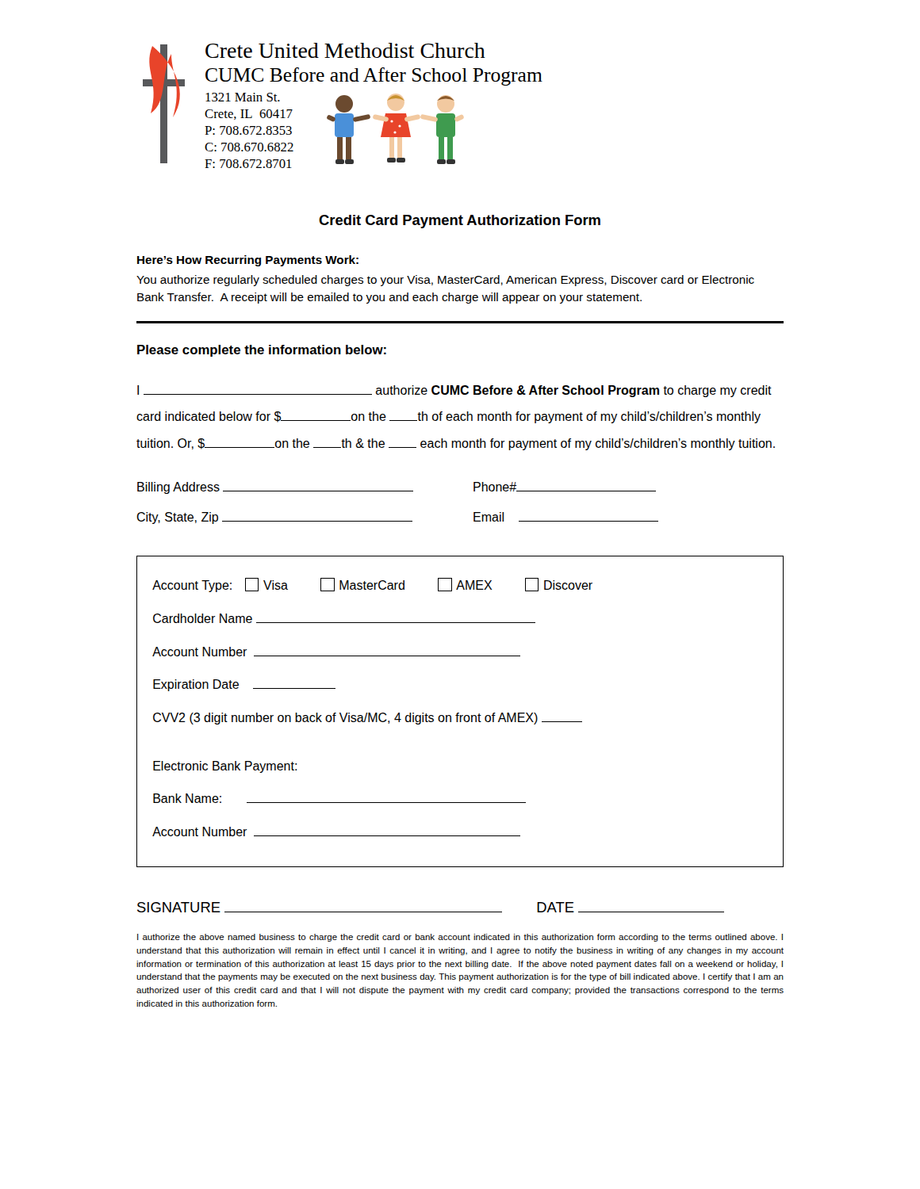Crete United Methodist Church
CUMC Before and After School Program
1321 Main St.
Crete, IL 60417
P: 708.672.8353
C: 708.670.6822
F: 708.672.8701
Credit Card Payment Authorization Form
Here’s How Recurring Payments Work: You authorize regularly scheduled charges to your Visa, MasterCard, American Express, Discover card or Electronic Bank Transfer. A receipt will be emailed to you and each charge will appear on your statement.
Please complete the information below:
I authorize CUMC Before & After School Program to charge my credit card indicated below for $ on the th of each month for payment of my child’s/children’s monthly tuition. Or, $ on the th & the each month for payment of my child’s/children’s monthly tuition.
Billing Address
City, State, Zip
Phone#
Email
Payment account information
Account Type: Visa MasterCard AMEX Discover
Cardholder Name
Account Number
Expiration Date
CVV2 (3 digit number on back of Visa/MC, 4 digits on front of AMEX)
Electronic Bank Payment:
Bank Name:
Account Number
SIGNATURE
DATE
I authorize the above named business to charge the credit card or bank account indicated in this authorization form according to the terms outlined above. I understand that this authorization will remain in effect until I cancel it in writing, and I agree to notify the business in writing of any changes in my account information or termination of this authorization at least 15 days prior to the next billing date. If the above noted payment dates fall on a weekend or holiday, I understand that the payments may be executed on the next business day. This payment authorization is for the type of bill indicated above. I certify that I am an authorized user of this credit card and that I will not dispute the payment with my credit card company; provided the transactions correspond to the terms indicated in this authorization form.